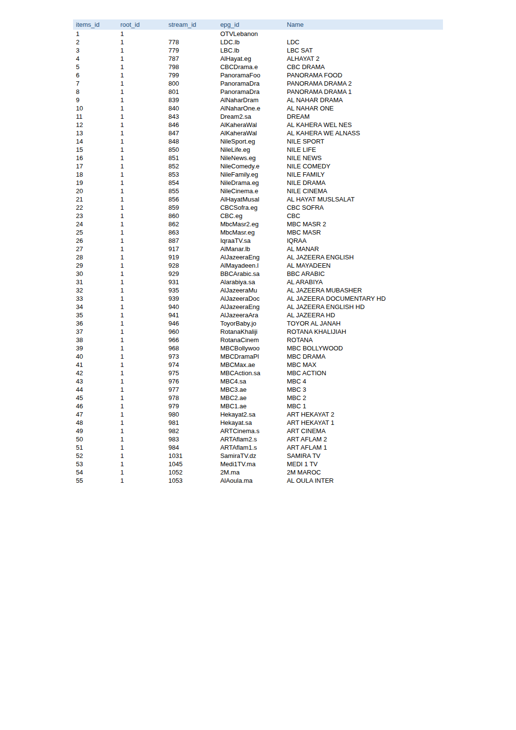| items_id | root_id | stream_id | epg_id | Name |
| --- | --- | --- | --- | --- |
| 1 | 1 | | OTVLebanon |
| 2 | 1 | 778 | LDC.lb | LDC |
| 3 | 1 | 779 | LBC.lb | LBC SAT |
| 4 | 1 | 787 | AlHayat.eg | ALHAYAT 2 |
| 5 | 1 | 798 | CBCDrama.e | CBC DRAMA |
| 6 | 1 | 799 | PanoramaFoo | PANORAMA FOOD |
| 7 | 1 | 800 | PanoramaDra | PANORAMA DRAMA 2 |
| 8 | 1 | 801 | PanoramaDra | PANORAMA DRAMA 1 |
| 9 | 1 | 839 | AlNaharDram | AL NAHAR DRAMA |
| 10 | 1 | 840 | AlNaharOne.e | AL NAHAR ONE |
| 11 | 1 | 843 | Dream2.sa | DREAM |
| 12 | 1 | 846 | AlKaheraWal | AL KAHERA WEL NES |
| 13 | 1 | 847 | AlKaheraWal | AL KAHERA WE ALNASS |
| 14 | 1 | 848 | NileSport.eg | NILE SPORT |
| 15 | 1 | 850 | NileLife.eg | NILE LIFE |
| 16 | 1 | 851 | NileNews.eg | NILE NEWS |
| 17 | 1 | 852 | NileComedy.e | NILE COMEDY |
| 18 | 1 | 853 | NileFamily.eg | NILE FAMILY |
| 19 | 1 | 854 | NileDrama.eg | NILE DRAMA |
| 20 | 1 | 855 | NileCinema.e | NILE CINEMA |
| 21 | 1 | 856 | AlHayatMusal | AL HAYAT MUSLSALAT |
| 22 | 1 | 859 | CBCSofra.eg | CBC SOFRA |
| 23 | 1 | 860 | CBC.eg | CBC |
| 24 | 1 | 862 | MbcMasr2.eg | MBC MASR 2 |
| 25 | 1 | 863 | MbcMasr.eg | MBC MASR |
| 26 | 1 | 887 | IqraaTV.sa | IQRAA |
| 27 | 1 | 917 | AlManar.lb | AL MANAR |
| 28 | 1 | 919 | AlJazeeraEng | AL JAZEERA ENGLISH |
| 29 | 1 | 928 | AlMayadeen.l | AL MAYADEEN |
| 30 | 1 | 929 | BBCArabic.sa | BBC ARABIC |
| 31 | 1 | 931 | Alarabiya.sa | AL ARABIYA |
| 32 | 1 | 935 | AlJazeeraMu | AL JAZEERA MUBASHER |
| 33 | 1 | 939 | AlJazeeraDoc | AL JAZEERA DOCUMENTARY HD |
| 34 | 1 | 940 | AlJazeeraEng | AL JAZEERA ENGLISH HD |
| 35 | 1 | 941 | AlJazeeraAra | AL JAZEERA HD |
| 36 | 1 | 946 | ToyorBaby.jo | TOYOR AL JANAH |
| 37 | 1 | 960 | RotanaKhaliji | ROTANA KHALIJIAH |
| 38 | 1 | 966 | RotanaCinem | ROTANA |
| 39 | 1 | 968 | MBCBollywoo | MBC BOLLYWOOD |
| 40 | 1 | 973 | MBCDramaPl | MBC DRAMA |
| 41 | 1 | 974 | MBCMax.ae | MBC MAX |
| 42 | 1 | 975 | MBCAction.sa | MBC ACTION |
| 43 | 1 | 976 | MBC4.sa | MBC 4 |
| 44 | 1 | 977 | MBC3.ae | MBC 3 |
| 45 | 1 | 978 | MBC2.ae | MBC 2 |
| 46 | 1 | 979 | MBC1.ae | MBC 1 |
| 47 | 1 | 980 | Hekayat2.sa | ART HEKAYAT 2 |
| 48 | 1 | 981 | Hekayat.sa | ART HEKAYAT 1 |
| 49 | 1 | 982 | ARTCinema.s | ART CINEMA |
| 50 | 1 | 983 | ARTAflam2.s | ART AFLAM 2 |
| 51 | 1 | 984 | ARTAflam1.s | ART AFLAM 1 |
| 52 | 1 | 1031 | SamiraTV.dz | SAMIRA TV |
| 53 | 1 | 1045 | Medi1TV.ma | MEDI 1 TV |
| 54 | 1 | 1052 | 2M.ma | 2M MAROC |
| 55 | 1 | 1053 | AlAoula.ma | AL OULA INTER |